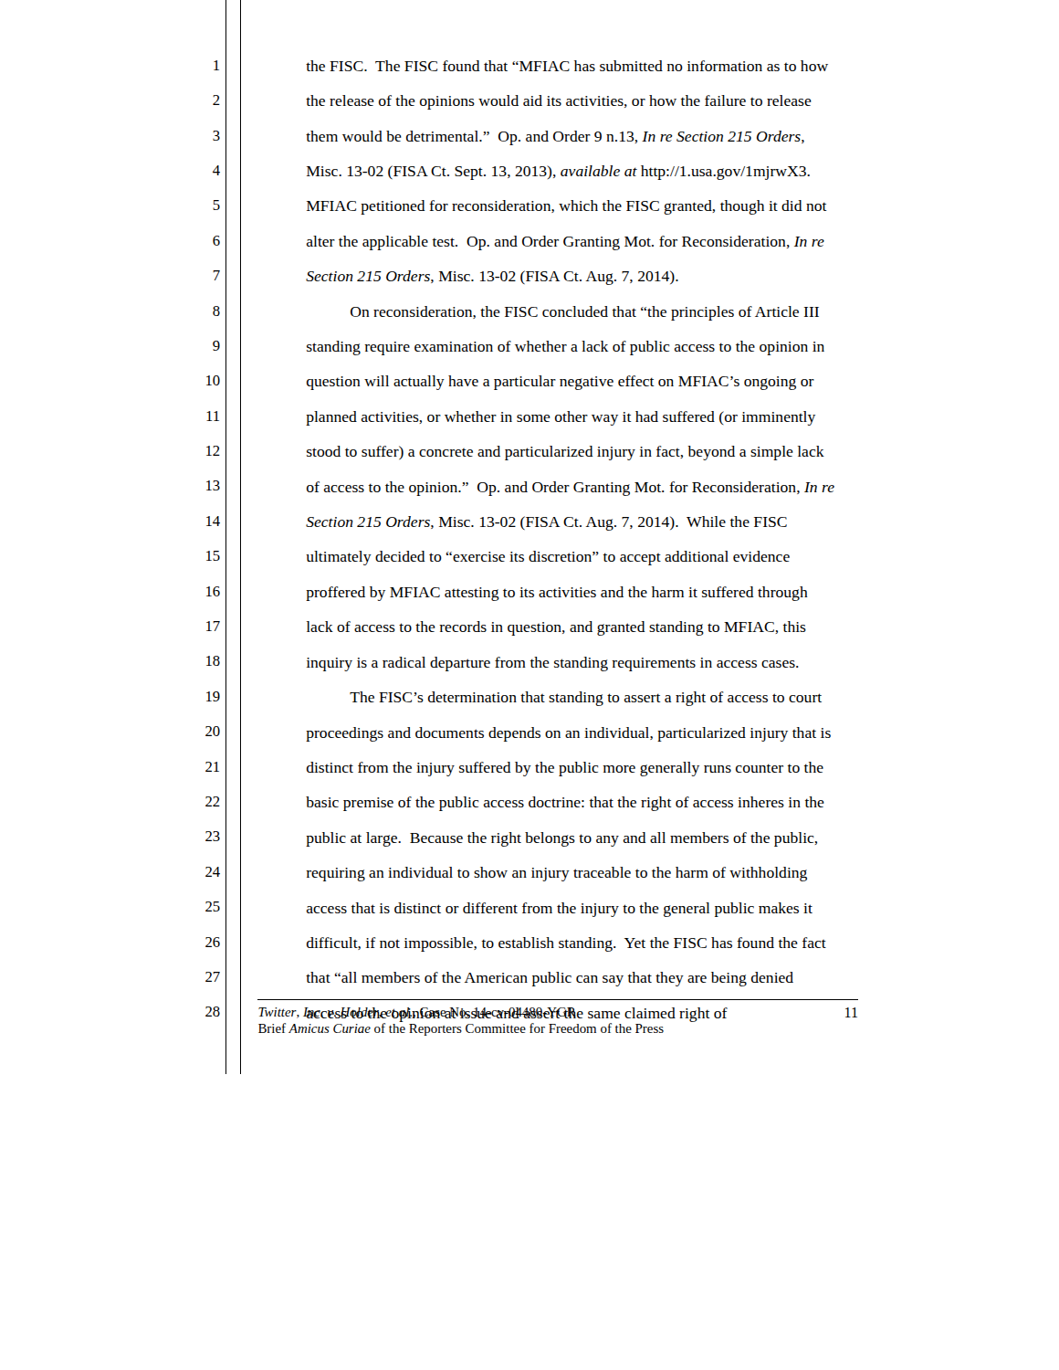1
2
3
4
5
6
7
8
9
10
11
12
13
14
15
16
17
18
19
20
21
22
23
24
25
26
27
28
the FISC. The FISC found that “MFIAC has submitted no information as to how the release of the opinions would aid its activities, or how the failure to release them would be detrimental.” Op. and Order 9 n.13, In re Section 215 Orders, Misc. 13-02 (FISA Ct. Sept. 13, 2013), available at http://1.usa.gov/1mjrwX3. MFIAC petitioned for reconsideration, which the FISC granted, though it did not alter the applicable test. Op. and Order Granting Mot. for Reconsideration, In re Section 215 Orders, Misc. 13-02 (FISA Ct. Aug. 7, 2014).
On reconsideration, the FISC concluded that “the principles of Article III standing require examination of whether a lack of public access to the opinion in question will actually have a particular negative effect on MFIAC’s ongoing or planned activities, or whether in some other way it had suffered (or imminently stood to suffer) a concrete and particularized injury in fact, beyond a simple lack of access to the opinion.” Op. and Order Granting Mot. for Reconsideration, In re Section 215 Orders, Misc. 13-02 (FISA Ct. Aug. 7, 2014). While the FISC ultimately decided to “exercise its discretion” to accept additional evidence proffered by MFIAC attesting to its activities and the harm it suffered through lack of access to the records in question, and granted standing to MFIAC, this inquiry is a radical departure from the standing requirements in access cases.
The FISC’s determination that standing to assert a right of access to court proceedings and documents depends on an individual, particularized injury that is distinct from the injury suffered by the public more generally runs counter to the basic premise of the public access doctrine: that the right of access inheres in the public at large. Because the right belongs to any and all members of the public, requiring an individual to show an injury traceable to the harm of withholding access that is distinct or different from the injury to the general public makes it difficult, if not impossible, to establish standing. Yet the FISC has found the fact that “all members of the American public can say that they are being denied access to the opinion at issue and assert the same claimed right of
11 Twitter, Inc. v. Holder, et al., Case No. 14-cv-04480-YGR
Brief Amicus Curiae of the Reporters Committee for Freedom of the Press